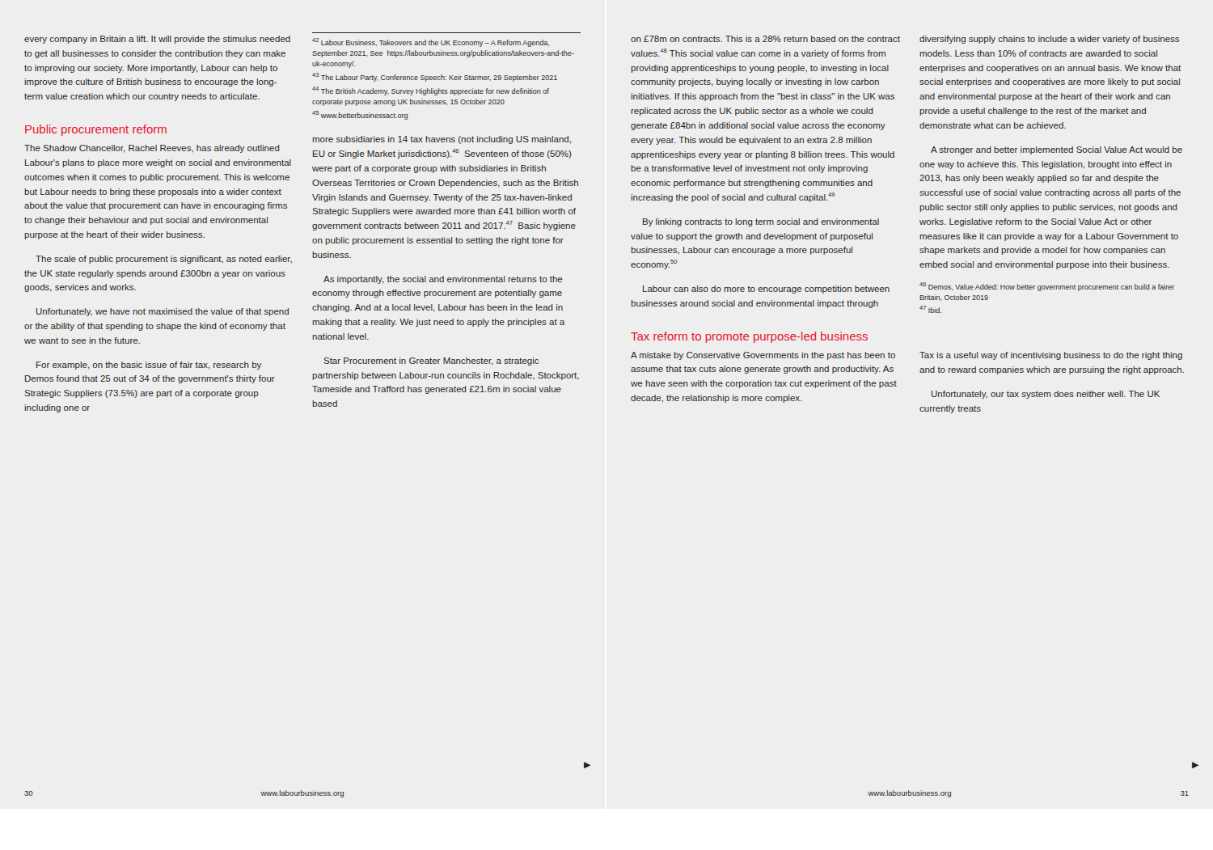every company in Britain a lift. It will provide the stimulus needed to get all businesses to consider the contribution they can make to improving our society. More importantly, Labour can help to improve the culture of British business to encourage the long-term value creation which our country needs to articulate.
Public procurement reform
The Shadow Chancellor, Rachel Reeves, has already outlined Labour's plans to place more weight on social and environmental outcomes when it comes to public procurement. This is welcome but Labour needs to bring these proposals into a wider context about the value that procurement can have in encouraging firms to change their behaviour and put social and environmental purpose at the heart of their wider business.
The scale of public procurement is significant, as noted earlier, the UK state regularly spends around £300bn a year on various goods, services and works.
Unfortunately, we have not maximised the value of that spend or the ability of that spending to shape the kind of economy that we want to see in the future.
For example, on the basic issue of fair tax, research by Demos found that 25 out of 34 of the government's thirty four Strategic Suppliers (73.5%) are part of a corporate group including one or
42 Labour Business, Takeovers and the UK Economy – A Reform Agenda, September 2021, See https://labourbusiness.org/publications/takeovers-and-the-uk-economy/.
43 The Labour Party, Conference Speech: Keir Starmer, 29 September 2021
44 The British Academy, Survey Highlights appreciate for new definition of corporate purpose among UK businesses, 15 October 2020
45 www.betterbusinessact.org
more subsidiaries in 14 tax havens (not including US mainland, EU or Single Market jurisdictions).46 Seventeen of those (50%) were part of a corporate group with subsidiaries in British Overseas Territories or Crown Dependencies, such as the British Virgin Islands and Guernsey. Twenty of the 25 tax-haven-linked Strategic Suppliers were awarded more than £41 billion worth of government contracts between 2011 and 2017.47 Basic hygiene on public procurement is essential to setting the right tone for business.
As importantly, the social and environmental returns to the economy through effective procurement are potentially game changing. And at a local level, Labour has been in the lead in making that a reality. We just need to apply the principles at a national level.
Star Procurement in Greater Manchester, a strategic partnership between Labour-run councils in Rochdale, Stockport, Tameside and Trafford has generated £21.6m in social value based
▶
30
www.labourbusiness.org
on £78m on contracts. This is a 28% return based on the contract values.48 This social value can come in a variety of forms from providing apprenticeships to young people, to investing in local community projects, buying locally or investing in low carbon initiatives. If this approach from the "best in class" in the UK was replicated across the UK public sector as a whole we could generate £84bn in additional social value across the economy every year. This would be equivalent to an extra 2.8 million apprenticeships every year or planting 8 billion trees. This would be a transformative level of investment not only improving economic performance but strengthening communities and increasing the pool of social and cultural capital.49
By linking contracts to long term social and environmental value to support the growth and development of purposeful businesses, Labour can encourage a more purposeful economy.50
Labour can also do more to encourage competition between businesses around social and environmental impact through
Tax reform to promote purpose-led business
A mistake by Conservative Governments in the past has been to assume that tax cuts alone generate growth and productivity. As we have seen with the corporation tax cut experiment of the past decade, the relationship is more complex.
diversifying supply chains to include a wider variety of business models. Less than 10% of contracts are awarded to social enterprises and cooperatives on an annual basis. We know that social enterprises and cooperatives are more likely to put social and environmental purpose at the heart of their work and can provide a useful challenge to the rest of the market and demonstrate what can be achieved.
A stronger and better implemented Social Value Act would be one way to achieve this. This legislation, brought into effect in 2013, has only been weakly applied so far and despite the successful use of social value contracting across all parts of the public sector still only applies to public services, not goods and works. Legislative reform to the Social Value Act or other measures like it can provide a way for a Labour Government to shape markets and provide a model for how companies can embed social and environmental purpose into their business.
46 Demos, Value Added: How better government procurement can build a fairer Britain, October 2019
47 Ibid.
Tax is a useful way of incentivising business to do the right thing and to reward companies which are pursuing the right approach.
Unfortunately, our tax system does neither well. The UK currently treats
▶
www.labourbusiness.org
31